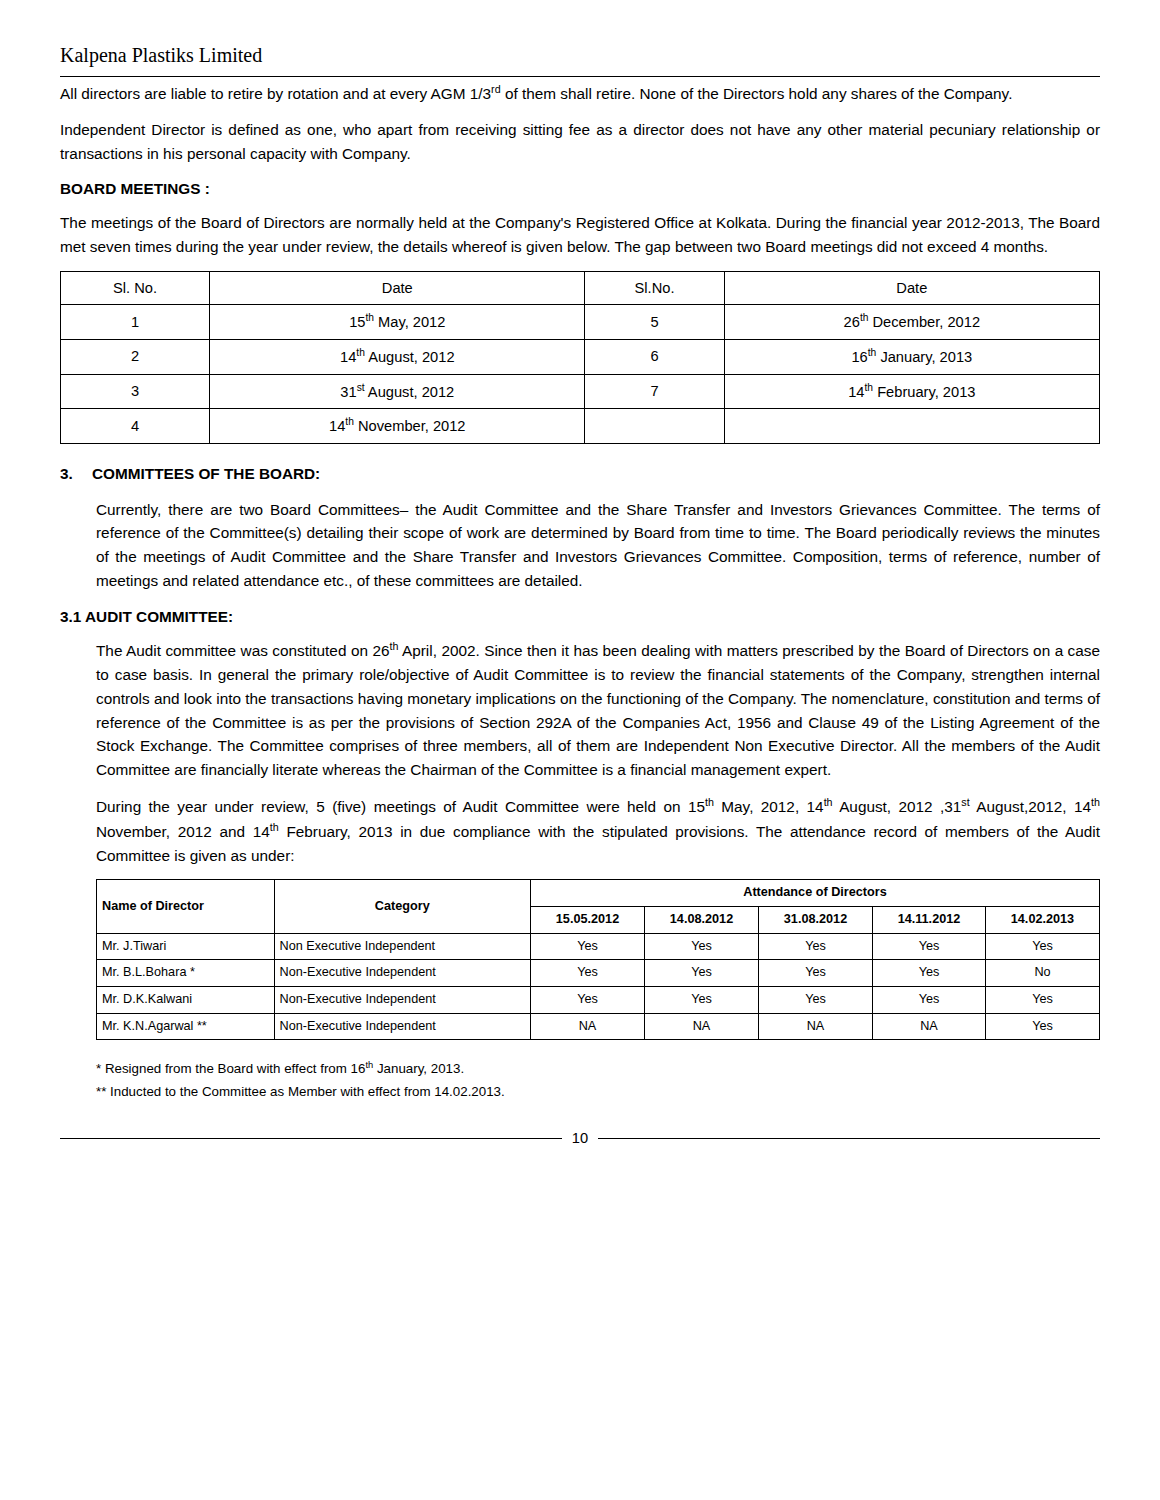Kalpena Plastiks Limited
All directors are liable to retire by rotation and at every AGM 1/3rd of them shall retire. None of the Directors hold any shares of the Company.
Independent Director is defined as one, who apart from receiving sitting fee as a director does not have any other material pecuniary relationship or transactions in his personal capacity with Company.
BOARD MEETINGS :
The meetings of the Board of Directors are normally held at the Company's Registered Office at Kolkata. During the financial year 2012-2013, The Board met seven times during the year under review, the details whereof is given below. The gap between two Board meetings did not exceed 4 months.
| Sl. No. | Date | Sl.No. | Date |
| 1 | 15 th May, 2012 | 5 | 26 th December, 2012 |
| 2 | 14 th August, 2012 | 6 | 16 th January, 2013 |
| 3 | 31 st August, 2012 | 7 | 14 th February, 2013 |
| 4 | 14 th November, 2012 | | |
3.
COMMITTEES OF THE BOARD:
Currently, there are two Board Committees– the Audit Committee and the Share Transfer and Investors Grievances Committee. The terms of reference of the Committee(s) detailing their scope of work are determined by Board from time to time. The Board periodically reviews the minutes of the meetings of Audit Committee and the Share Transfer and Investors Grievances Committee. Composition, terms of reference, number of meetings and related attendance etc., of these committees are detailed.
3.1 AUDIT COMMITTEE:
The Audit committee was constituted on 26th April, 2002. Since then it has been dealing with matters prescribed by the Board of Directors on a case to case basis. In general the primary role/objective of Audit Committee is to review the financial statements of the Company, strengthen internal controls and look into the transactions having monetary implications on the functioning of the Company. The nomenclature, constitution and terms of reference of the Committee is as per the provisions of Section 292A of the Companies Act, 1956 and Clause 49 of the Listing Agreement of the Stock Exchange. The Committee comprises of three members, all of them are Independent Non Executive Director. All the members of the Audit Committee are financially literate whereas the Chairman of the Committee is a financial management expert.
During the year under review, 5 (five) meetings of Audit Committee were held on 15th May, 2012, 14th August, 2012 ,31st August,2012, 14th November, 2012 and 14th February, 2013 in due compliance with the stipulated provisions. The attendance record of members of the Audit Committee is given as under:
| Name of Director | Category | Attendance of Directors |
| --- | --- | --- |
| 15.05.2012 | 14.08.2012 | 31.08.2012 | 14.11.2012 | 14.02.2013 |
| Mr. J.Tiwari | Non Executive Independent | Yes | Yes | Yes | Yes | Yes |
| Mr. B.L.Bohara * | Non-Executive Independent | Yes | Yes | Yes | Yes | No |
| Mr. D.K.Kalwani | Non-Executive Independent | Yes | Yes | Yes | Yes | Yes |
| Mr. K.N.Agarwal ** | Non-Executive Independent | NA | NA | NA | NA | Yes |
* Resigned from the Board with effect from 16th January, 2013.
** Inducted to the Committee as Member with effect from 14.02.2013.
10